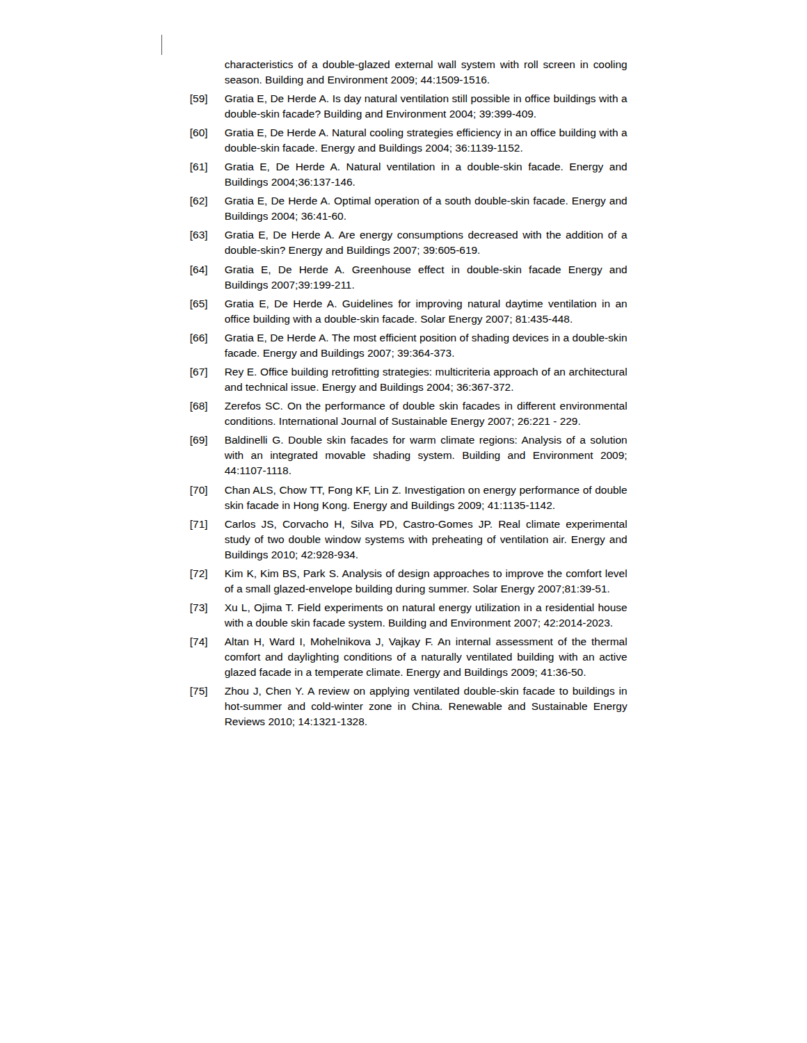characteristics of a double-glazed external wall system with roll screen in cooling season. Building and Environment 2009; 44:1509-1516.
[59] Gratia E, De Herde A. Is day natural ventilation still possible in office buildings with a double-skin facade? Building and Environment 2004; 39:399-409.
[60] Gratia E, De Herde A. Natural cooling strategies efficiency in an office building with a double-skin facade. Energy and Buildings 2004; 36:1139-1152.
[61] Gratia E, De Herde A. Natural ventilation in a double-skin facade. Energy and Buildings 2004;36:137-146.
[62] Gratia E, De Herde A. Optimal operation of a south double-skin facade. Energy and Buildings 2004; 36:41-60.
[63] Gratia E, De Herde A. Are energy consumptions decreased with the addition of a double-skin? Energy and Buildings 2007; 39:605-619.
[64] Gratia E, De Herde A. Greenhouse effect in double-skin facade Energy and Buildings 2007;39:199-211.
[65] Gratia E, De Herde A. Guidelines for improving natural daytime ventilation in an office building with a double-skin facade. Solar Energy 2007; 81:435-448.
[66] Gratia E, De Herde A. The most efficient position of shading devices in a double-skin facade. Energy and Buildings 2007; 39:364-373.
[67] Rey E. Office building retrofitting strategies: multicriteria approach of an architectural and technical issue. Energy and Buildings 2004; 36:367-372.
[68] Zerefos SC. On the performance of double skin facades in different environmental conditions. International Journal of Sustainable Energy 2007; 26:221 - 229.
[69] Baldinelli G. Double skin facades for warm climate regions: Analysis of a solution with an integrated movable shading system. Building and Environment 2009; 44:1107-1118.
[70] Chan ALS, Chow TT, Fong KF, Lin Z. Investigation on energy performance of double skin facade in Hong Kong. Energy and Buildings 2009; 41:1135-1142.
[71] Carlos JS, Corvacho H, Silva PD, Castro-Gomes JP. Real climate experimental study of two double window systems with preheating of ventilation air. Energy and Buildings 2010; 42:928-934.
[72] Kim K, Kim BS, Park S. Analysis of design approaches to improve the comfort level of a small glazed-envelope building during summer. Solar Energy 2007;81:39-51.
[73] Xu L, Ojima T. Field experiments on natural energy utilization in a residential house with a double skin facade system. Building and Environment 2007; 42:2014-2023.
[74] Altan H, Ward I, Mohelnikova J, Vajkay F. An internal assessment of the thermal comfort and daylighting conditions of a naturally ventilated building with an active glazed facade in a temperate climate. Energy and Buildings 2009; 41:36-50.
[75] Zhou J, Chen Y. A review on applying ventilated double-skin facade to buildings in hot-summer and cold-winter zone in China. Renewable and Sustainable Energy Reviews 2010; 14:1321-1328.